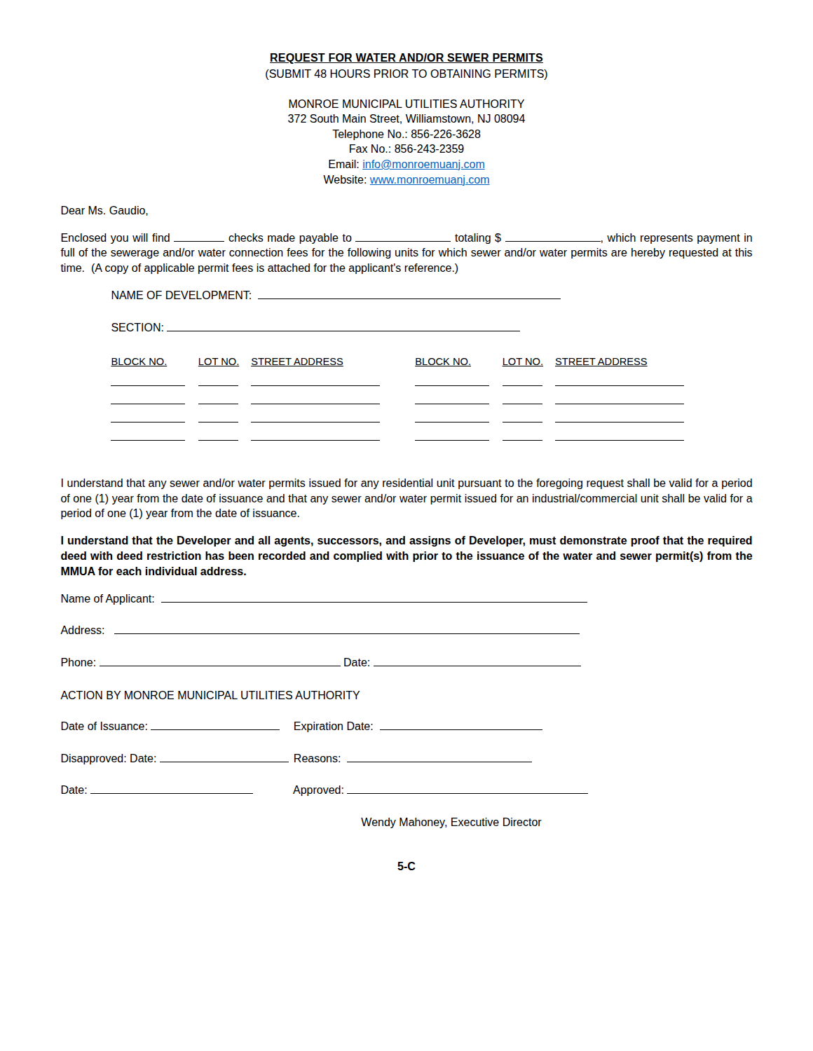REQUEST FOR WATER AND/OR SEWER PERMITS
(SUBMIT 48 HOURS PRIOR TO OBTAINING PERMITS)
MONROE MUNICIPAL UTILITIES AUTHORITY
372 South Main Street, Williamstown, NJ 08094
Telephone No.: 856-226-3628
Fax No.: 856-243-2359
Email: info@monroemuanj.com
Website: www.monroemuanj.com
Dear Ms. Gaudio,
Enclosed you will find checks made payable to totaling $ , which represents payment in full of the sewerage and/or water connection fees for the following units for which sewer and/or water permits are hereby requested at this time. (A copy of applicable permit fees is attached for the applicant's reference.)
NAME OF DEVELOPMENT:
SECTION:
| BLOCK NO. | LOT NO. | STREET ADDRESS | | BLOCK NO. | LOT NO. | STREET ADDRESS |
| --- | --- | --- | --- | --- | --- | --- |
I understand that any sewer and/or water permits issued for any residential unit pursuant to the foregoing request shall be valid for a period of one (1) year from the date of issuance and that any sewer and/or water permit issued for an industrial/commercial unit shall be valid for a period of one (1) year from the date of issuance.
I understand that the Developer and all agents, successors, and assigns of Developer, must demonstrate proof that the required deed with deed restriction has been recorded and complied with prior to the issuance of the water and sewer permit(s) from the MMUA for each individual address.
Name of Applicant:
Address:
Phone: Date:
ACTION BY MONROE MUNICIPAL UTILITIES AUTHORITY
Date of Issuance: Expiration Date:
Disapproved: Date: Reasons:
Date: Approved:
Wendy Mahoney, Executive Director
5-C